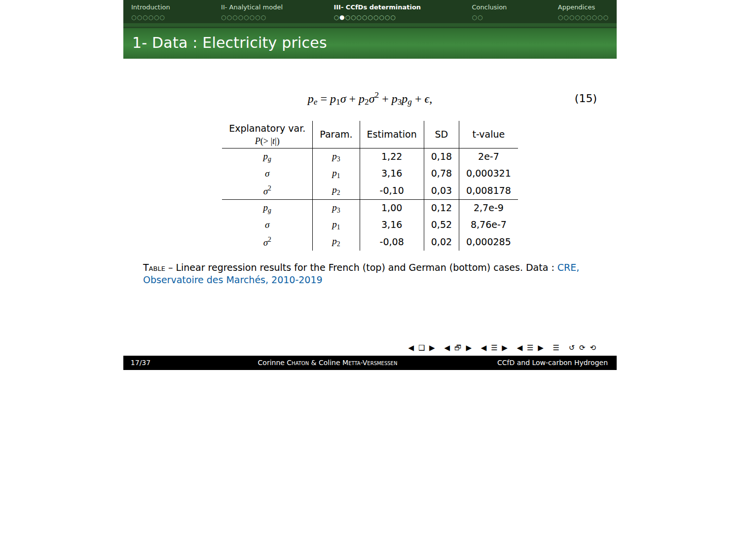Introduction ○○○○○○
II- Analytical model ○○○○○○○○
III- CCfDs determination ○●○○○○○○○○○
Conclusion ○○
Appendices ○○○○○○○○○
1- Data : Electricity prices
pe = p 1 σ + p 2 σ 2 + p 3 pg + ϵ,
(15)
| Explanatory var. P (> / t /) | Param. | Estimation | SD | t-value |
| --- | --- | --- | --- | --- |
| p g | p 3 | 1,22 | 0,18 | 2e-7 |
| σ | p 1 | 3,16 | 0,78 | 0,000321 |
| σ 2 | p 2 | -0,10 | 0,03 | 0,008178 |
| p g | p 3 | 1,00 | 0,12 | 2,7e-9 |
| σ | p 1 | 3,16 | 0,52 | 8,76e-7 |
| σ 2 | p 2 | -0,08 | 0,02 | 0,000285 |
Table – Linear regression results for the French (top) and German (bottom) cases. Data : CRE, Observatoire des Marchés, 2010-2019
◀ ❑ ▶ ◀ 🗗 ▶ ◀ ☰ ▶ ◀ ☰ ▶ ☰ ↺ ⟳ ⟲
17/37
Corinne Chaton & Coline Metta-Versmessen
CCfD and Low-carbon Hydrogen